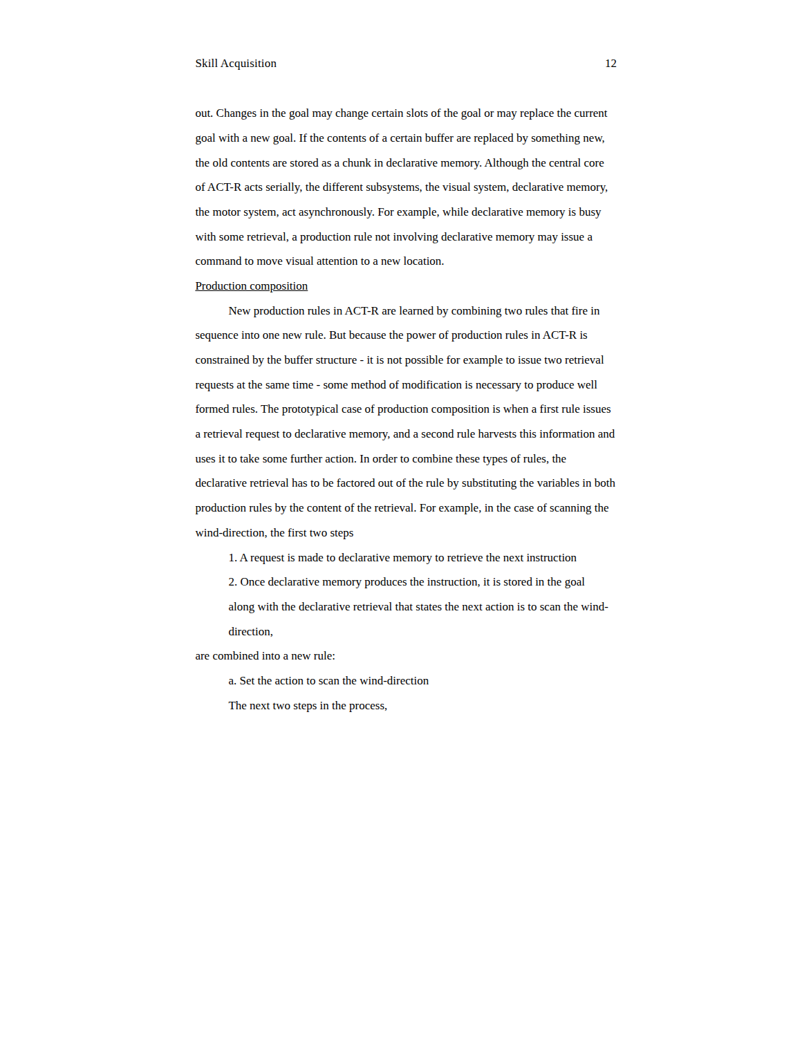Skill Acquisition 12
out. Changes in the goal may change certain slots of the goal or may replace the current goal with a new goal. If the contents of a certain buffer are replaced by something new, the old contents are stored as a chunk in declarative memory. Although the central core of ACT-R acts serially, the different subsystems, the visual system, declarative memory, the motor system, act asynchronously. For example, while declarative memory is busy with some retrieval, a production rule not involving declarative memory may issue a command to move visual attention to a new location.
Production composition
New production rules in ACT-R are learned by combining two rules that fire in sequence into one new rule. But because the power of production rules in ACT-R is constrained by the buffer structure - it is not possible for example to issue two retrieval requests at the same time - some method of modification is necessary to produce well formed rules. The prototypical case of production composition is when a first rule issues a retrieval request to declarative memory, and a second rule harvests this information and uses it to take some further action. In order to combine these types of rules, the declarative retrieval has to be factored out of the rule by substituting the variables in both production rules by the content of the retrieval. For example, in the case of scanning the wind-direction, the first two steps
1. A request is made to declarative memory to retrieve the next instruction
2. Once declarative memory produces the instruction, it is stored in the goal
along with the declarative retrieval that states the next action is to scan the wind-direction,
are combined into a new rule:
a. Set the action to scan the wind-direction
The next two steps in the process,